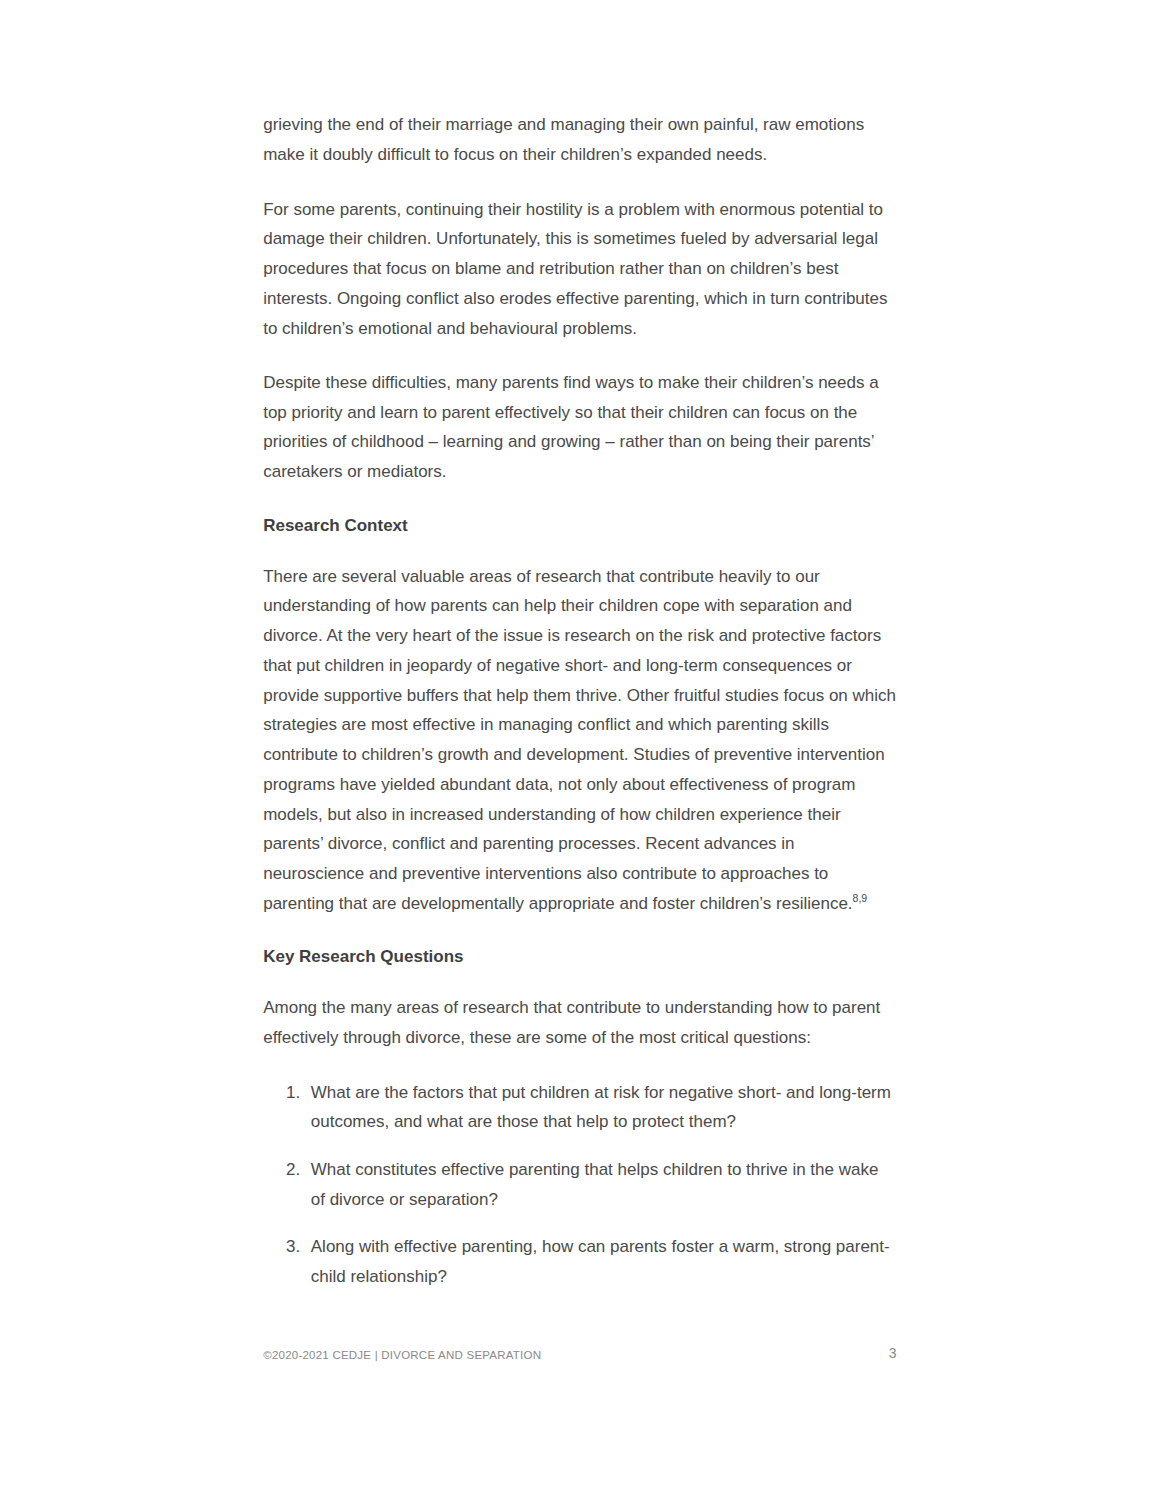grieving the end of their marriage and managing their own painful, raw emotions make it doubly difficult to focus on their children’s expanded needs.
For some parents, continuing their hostility is a problem with enormous potential to damage their children. Unfortunately, this is sometimes fueled by adversarial legal procedures that focus on blame and retribution rather than on children’s best interests. Ongoing conflict also erodes effective parenting, which in turn contributes to children’s emotional and behavioural problems.
Despite these difficulties, many parents find ways to make their children’s needs a top priority and learn to parent effectively so that their children can focus on the priorities of childhood – learning and growing – rather than on being their parents’ caretakers or mediators.
Research Context
There are several valuable areas of research that contribute heavily to our understanding of how parents can help their children cope with separation and divorce. At the very heart of the issue is research on the risk and protective factors that put children in jeopardy of negative short- and long-term consequences or provide supportive buffers that help them thrive. Other fruitful studies focus on which strategies are most effective in managing conflict and which parenting skills contribute to children’s growth and development. Studies of preventive intervention programs have yielded abundant data, not only about effectiveness of program models, but also in increased understanding of how children experience their parents’ divorce, conflict and parenting processes. Recent advances in neuroscience and preventive interventions also contribute to approaches to parenting that are developmentally appropriate and foster children’s resilience.8,9
Key Research Questions
Among the many areas of research that contribute to understanding how to parent effectively through divorce, these are some of the most critical questions:
What are the factors that put children at risk for negative short- and long-term outcomes, and what are those that help to protect them?
What constitutes effective parenting that helps children to thrive in the wake of divorce or separation?
Along with effective parenting, how can parents foster a warm, strong parent-child relationship?
©2020-2021 CEDJE | DIVORCE AND SEPARATION
3